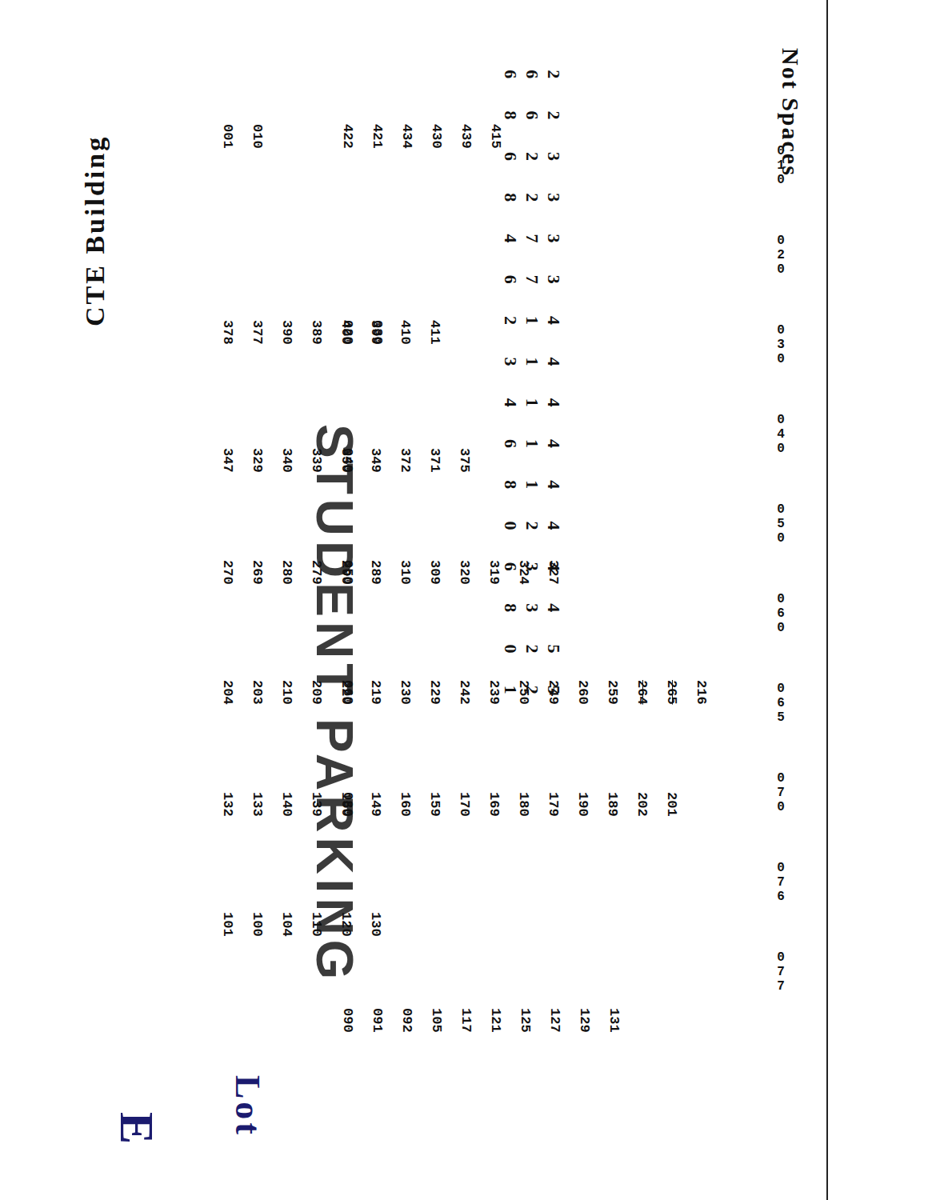Not Spaces
266
268
326
328
374
376
412
413
414
416
418
420
436
438
520
521
CTE Building
STUDENT PARKING
001010
422421434430439415
378377390389400399410411
020030
347329340339350349372371375
040
270269280279290289310309320319324327
050
204203210209220219230229242239250249260259264265216
060
132133140139150149160159170169180179190189202201
080
101100104110120130
090091092105117121125127129131
010 020 030 040 050 060 065 070 076 077
Lot
E
Stall numbers shown on the plan include ranges such as 001, 010 through 077 along the aisle, 100 through 202, 203 through 265, 269 through 327, 329 through 375, 377 through 411, and 415 through 439. Numbers 264 and 265 are crossed out on the drawing.